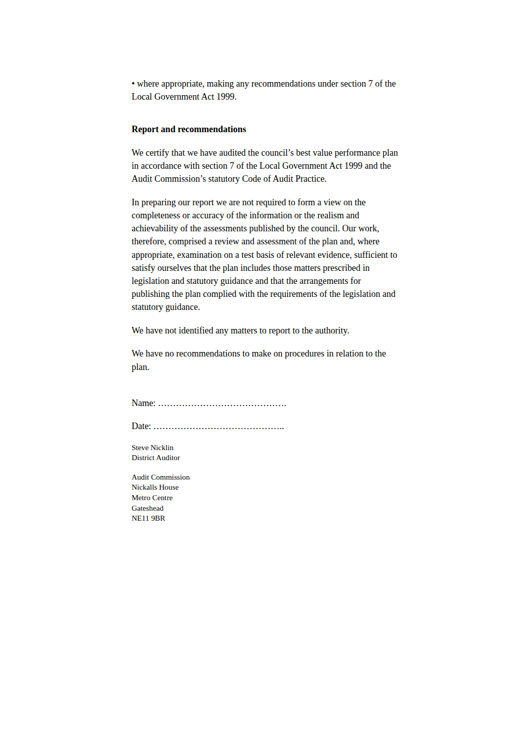• where appropriate, making any recommendations under section 7 of the Local Government Act 1999.
Report and recommendations
We certify that we have audited the council’s best value performance plan in accordance with section 7 of the Local Government Act 1999 and the Audit Commission’s statutory Code of Audit Practice.
In preparing our report we are not required to form a view on the completeness or accuracy of the information or the realism and achievability of the assessments published by the council. Our work, therefore, comprised a review and assessment of the plan and, where appropriate, examination on a test basis of relevant evidence, sufficient to satisfy ourselves that the plan includes those matters prescribed in legislation and statutory guidance and that the arrangements for publishing the plan complied with the requirements of the legislation and statutory guidance.
We have not identified any matters to report to the authority.
We have no recommendations to make on procedures in relation to the plan.
Name: …………………………………….
Date: ……………………………………..
Steve Nicklin
District Auditor
Audit Commission
Nickalls House
Metro Centre
Gateshead
NE11 9BR